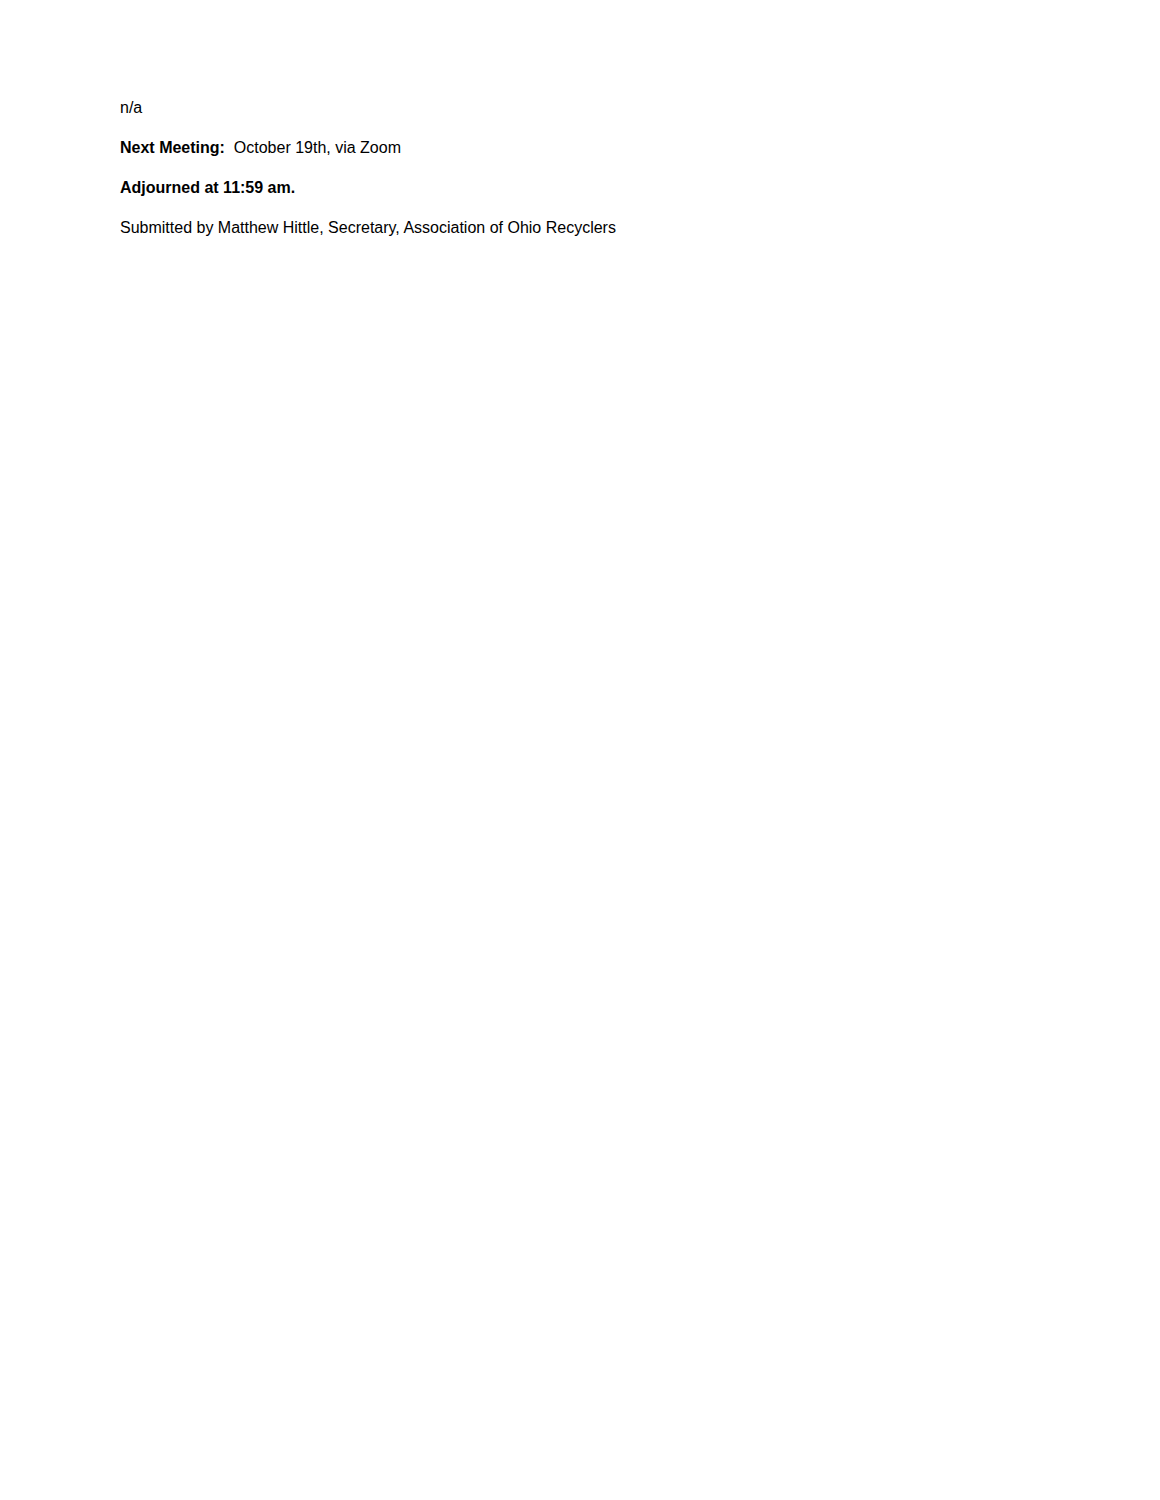n/a
Next Meeting: October 19th, via Zoom
Adjourned at 11:59 am.
Submitted by Matthew Hittle, Secretary, Association of Ohio Recyclers